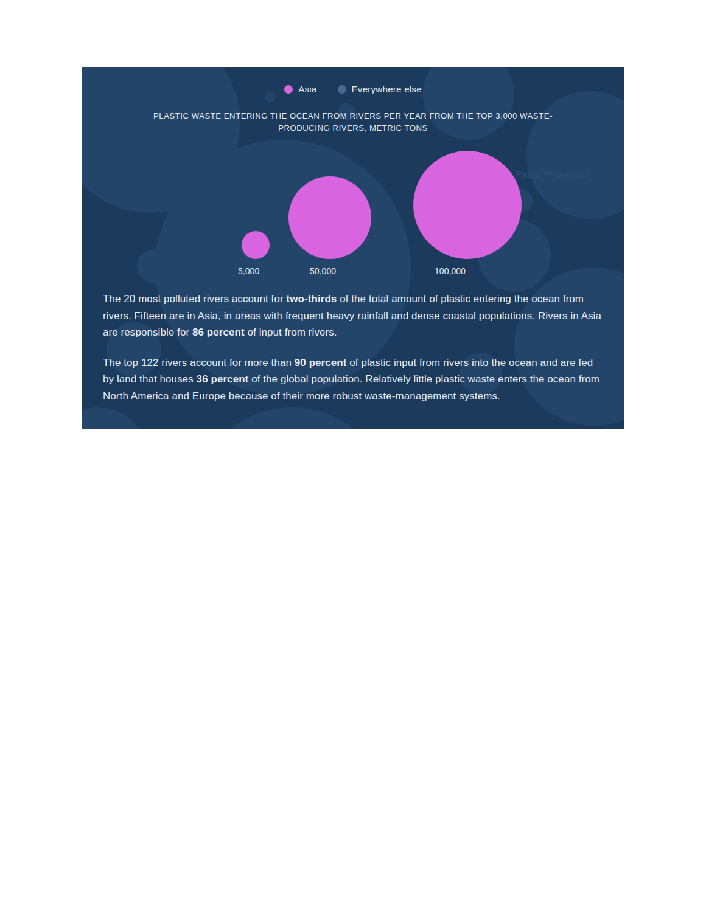Asia
Everywhere else
Plastic waste entering the ocean from rivers per year from the top 3,000 waste-producing rivers, metric tons
Pasig, Philippines
Yangtze, China
333,000
Bang
Huangpu, China
5,000
50,000
100,000
The 20 most polluted rivers account for two-thirds of the total amount of plastic entering the ocean from rivers. Fifteen are in Asia, in areas with frequent heavy rainfall and dense coastal populations. Rivers in Asia are responsible for 86 percent of input from rivers.
The top 122 rivers account for more than 90 percent of plastic input from rivers into the ocean and are fed by land that houses 36 percent of the global population. Relatively little plastic waste enters the ocean from North America and Europe because of their more robust waste-management systems.